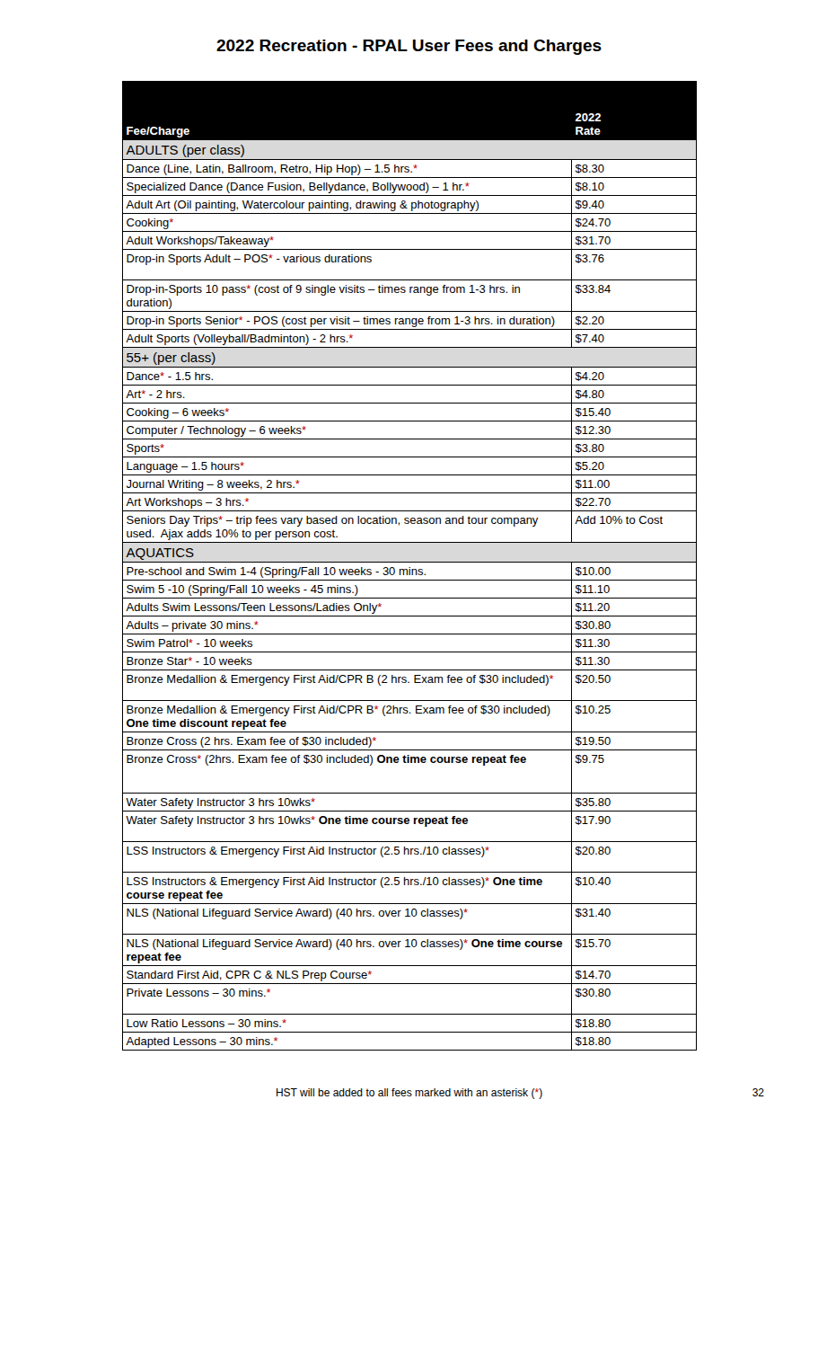2022 Recreation - RPAL User Fees and Charges
| Fee/Charge | 2022 Rate |
| --- | --- |
| ADULTS (per class) |
| Dance (Line, Latin, Ballroom, Retro, Hip Hop) – 1.5 hrs. * | $8.30 |
| Specialized Dance (Dance Fusion, Bellydance, Bollywood) – 1 hr. * | $8.10 |
| Adult Art (Oil painting, Watercolour painting, drawing & photography) | $9.40 |
| Cooking * | $24.70 |
| Adult Workshops/Takeaway * | $31.70 |
| Drop-in Sports Adult – POS * - various durations | $3.76 |
| Drop-in-Sports 10 pass * (cost of 9 single visits – times range from 1-3 hrs. in duration) | $33.84 |
| Drop-in Sports Senior * - POS (cost per visit – times range from 1-3 hrs. in duration) | $2.20 |
| Adult Sports (Volleyball/Badminton) - 2 hrs. * | $7.40 |
| 55+ (per class) |
| Dance * - 1.5 hrs. | $4.20 |
| Art * - 2 hrs. | $4.80 |
| Cooking – 6 weeks * | $15.40 |
| Computer / Technology – 6 weeks * | $12.30 |
| Sports * | $3.80 |
| Language – 1.5 hours * | $5.20 |
| Journal Writing – 8 weeks, 2 hrs. * | $11.00 |
| Art Workshops – 3 hrs. * | $22.70 |
| Seniors Day Trips * – trip fees vary based on location, season and tour company used. Ajax adds 10% to per person cost. | Add 10% to Cost |
| AQUATICS |
| Pre-school and Swim 1-4 (Spring/Fall 10 weeks - 30 mins. | $10.00 |
| Swim 5 -10 (Spring/Fall 10 weeks - 45 mins.) | $11.10 |
| Adults Swim Lessons/Teen Lessons/Ladies Only * | $11.20 |
| Adults – private 30 mins. * | $30.80 |
| Swim Patrol * - 10 weeks | $11.30 |
| Bronze Star * - 10 weeks | $11.30 |
| Bronze Medallion & Emergency First Aid/CPR B (2 hrs. Exam fee of $30 included) * | $20.50 |
| Bronze Medallion & Emergency First Aid/CPR B * (2hrs. Exam fee of $30 included) One time discount repeat fee | $10.25 |
| Bronze Cross (2 hrs. Exam fee of $30 included) * | $19.50 |
| Bronze Cross * (2hrs. Exam fee of $30 included) One time course repeat fee | $9.75 |
| Water Safety Instructor 3 hrs 10wks * | $35.80 |
| Water Safety Instructor 3 hrs 10wks * One time course repeat fee | $17.90 |
| LSS Instructors & Emergency First Aid Instructor (2.5 hrs./10 classes) * | $20.80 |
| LSS Instructors & Emergency First Aid Instructor (2.5 hrs./10 classes) * One time course repeat fee | $10.40 |
| NLS (National Lifeguard Service Award) (40 hrs. over 10 classes) * | $31.40 |
| NLS (National Lifeguard Service Award) (40 hrs. over 10 classes) * One time course repeat fee | $15.70 |
| Standard First Aid, CPR C & NLS Prep Course * | $14.70 |
| Private Lessons – 30 mins. * | $30.80 |
| Low Ratio Lessons – 30 mins. * | $18.80 |
| Adapted Lessons – 30 mins. * | $18.80 |
HST will be added to all fees marked with an asterisk (*) 32